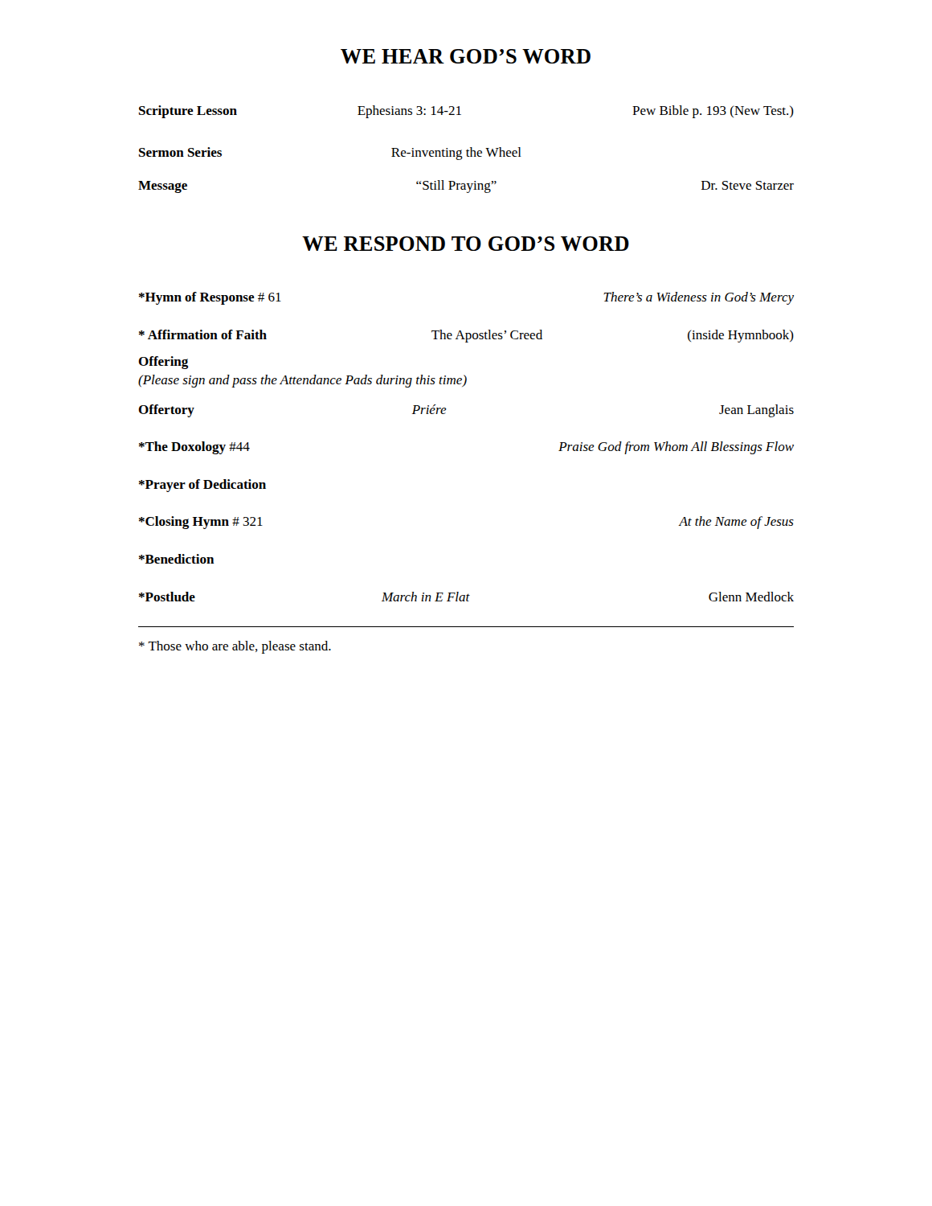WE HEAR GOD’S WORD
| Scripture Lesson | Ephesians 3: 14-21 | Pew Bible p. 193 (New Test.) |
| Sermon Series | Re-inventing the Wheel | |
| Message | “Still Praying” | Dr. Steve Starzer |
WE RESPOND TO GOD’S WORD
| *Hymn of Response # 61 | There’s a Wideness in God’s Mercy |
| * Affirmation of Faith | The Apostles’ Creed | (inside Hymnbook) |
Offering
(Please sign and pass the Attendance Pads during this time)
| Offertory | Priére | Jean Langlais |
| *The Doxology #44 | Praise God from Whom All Blessings Flow |
| *Prayer of Dedication |
| *Closing Hymn # 321 | At the Name of Jesus |
| *Benediction |
| *Postlude | March in E Flat | Glenn Medlock |
* Those who are able, please stand.